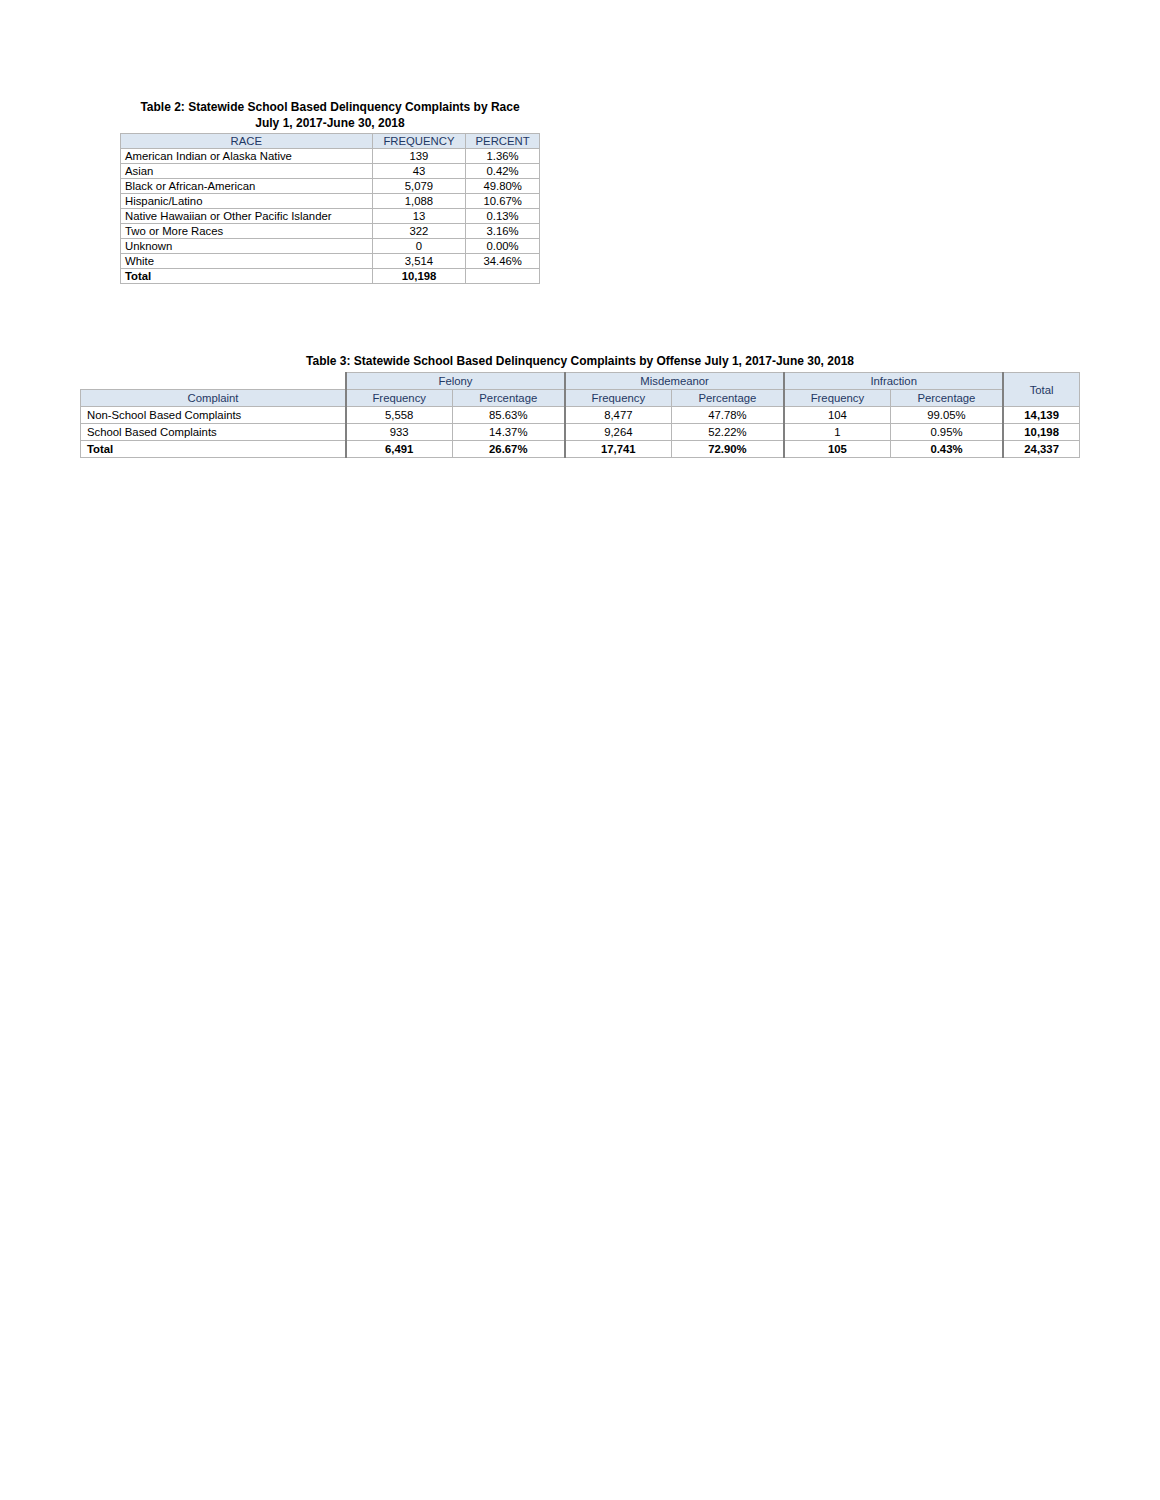Table 2: Statewide School Based Delinquency Complaints by Race
July 1, 2017-June 30, 2018
| RACE | FREQUENCY | PERCENT |
| --- | --- | --- |
| American Indian or Alaska Native | 139 | 1.36% |
| Asian | 43 | 0.42% |
| Black or African-American | 5,079 | 49.80% |
| Hispanic/Latino | 1,088 | 10.67% |
| Native Hawaiian or Other Pacific Islander | 13 | 0.13% |
| Two or More Races | 322 | 3.16% |
| Unknown | 0 | 0.00% |
| White | 3,514 | 34.46% |
| Total | 10,198 | |
Table 3: Statewide School Based Delinquency Complaints by Offense July 1, 2017-June 30, 2018
| | Felony | Misdemeanor | Infraction | Total |
| --- | --- | --- | --- | --- |
| Complaint | Frequency | Percentage | Frequency | Percentage | Frequency | Percentage |
| Non-School Based Complaints | 5,558 | 85.63% | 8,477 | 47.78% | 104 | 99.05% | 14,139 |
| School Based Complaints | 933 | 14.37% | 9,264 | 52.22% | 1 | 0.95% | 10,198 |
| Total | 6,491 | 26.67% | 17,741 | 72.90% | 105 | 0.43% | 24,337 |